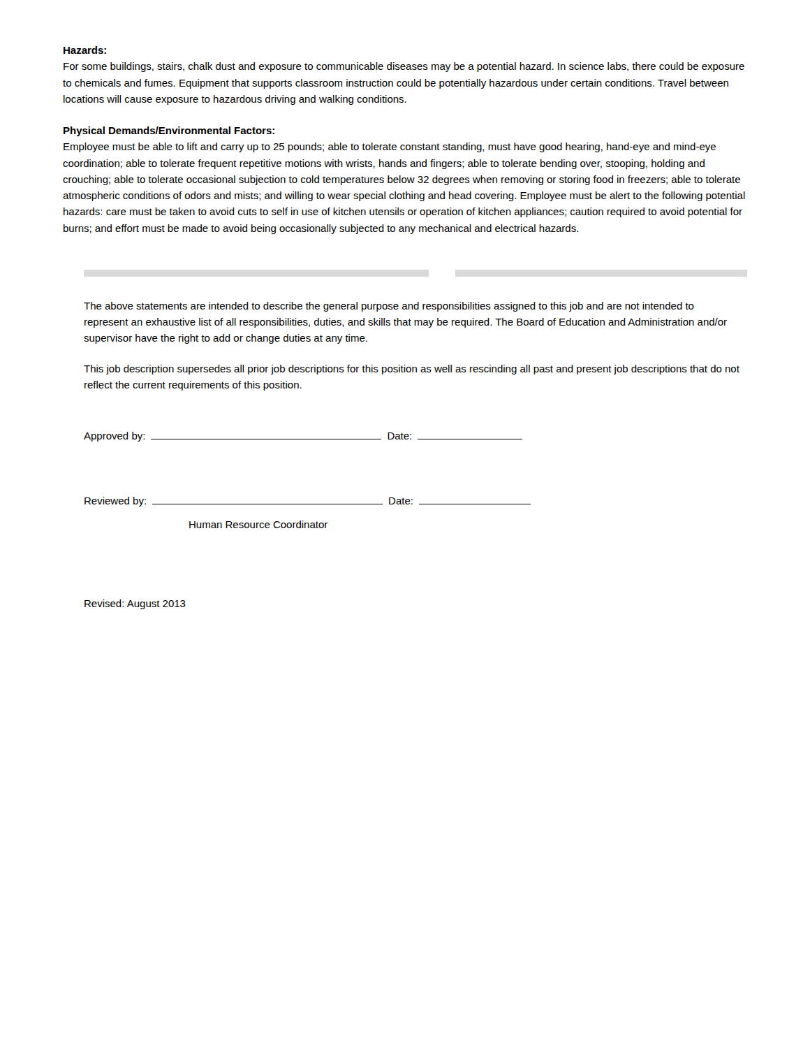Hazards:
For some buildings, stairs, chalk dust and exposure to communicable diseases may be a potential hazard. In science labs, there could be exposure to chemicals and fumes. Equipment that supports classroom instruction could be potentially hazardous under certain conditions. Travel between locations will cause exposure to hazardous driving and walking conditions.
Physical Demands/Environmental Factors:
Employee must be able to lift and carry up to 25 pounds; able to tolerate constant standing, must have good hearing, hand-eye and mind-eye coordination; able to tolerate frequent repetitive motions with wrists, hands and fingers; able to tolerate bending over, stooping, holding and crouching; able to tolerate occasional subjection to cold temperatures below 32 degrees when removing or storing food in freezers; able to tolerate atmospheric conditions of odors and mists; and willing to wear special clothing and head covering. Employee must be alert to the following potential hazards: care must be taken to avoid cuts to self in use of kitchen utensils or operation of kitchen appliances; caution required to avoid potential for burns; and effort must be made to avoid being occasionally subjected to any mechanical and electrical hazards.
The above statements are intended to describe the general purpose and responsibilities assigned to this job and are not intended to represent an exhaustive list of all responsibilities, duties, and skills that may be required. The Board of Education and Administration and/or supervisor have the right to add or change duties at any time.
This job description supersedes all prior job descriptions for this position as well as rescinding all past and present job descriptions that do not reflect the current requirements of this position.
Approved by: Date:
Reviewed by: Date:
Human Resource Coordinator
Revised: August 2013